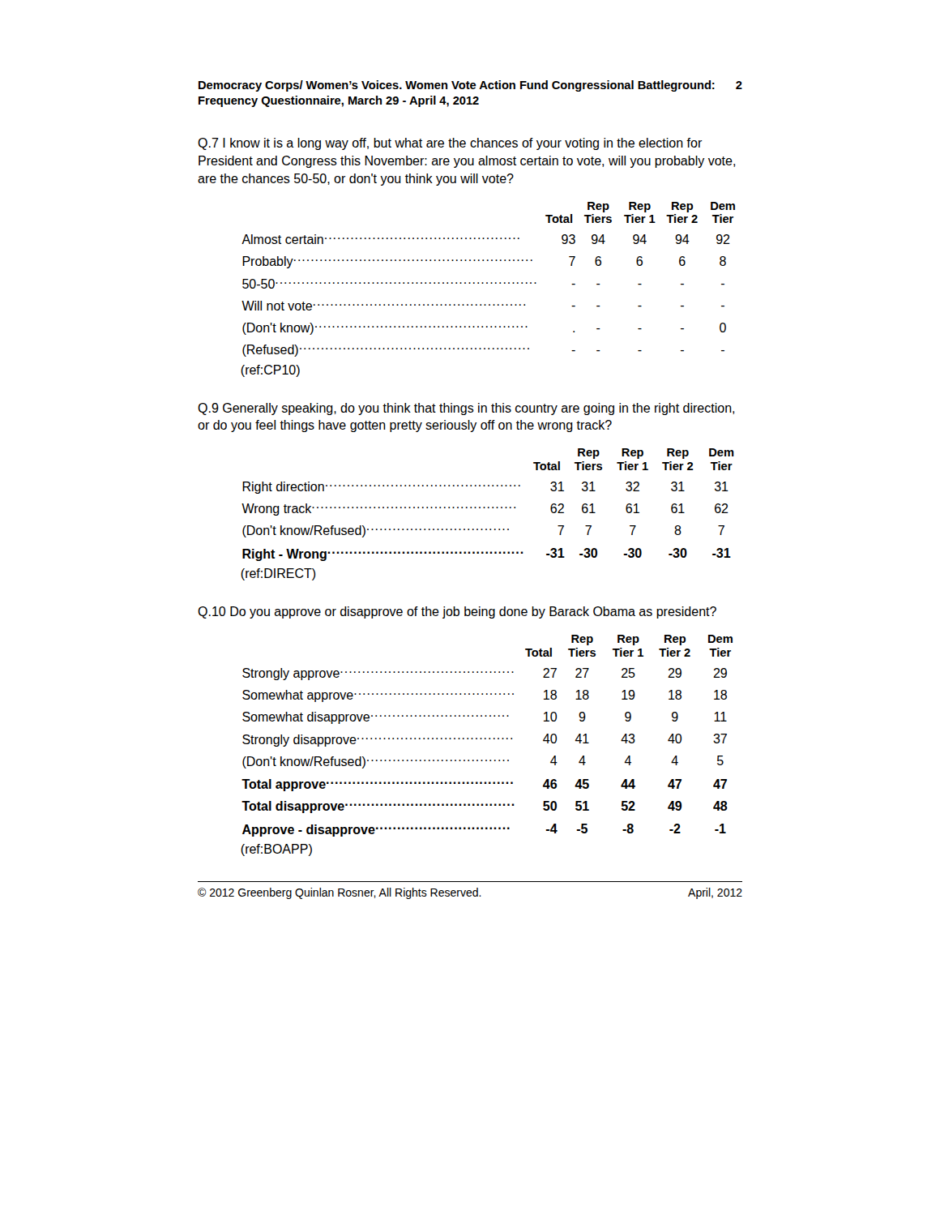2 Democracy Corps/ Women’s Voices. Women Vote Action Fund Congressional Battleground: Frequency Questionnaire, March 29 - April 4, 2012
Q.7 I know it is a long way off, but what are the chances of your voting in the election for President and Congress this November: are you almost certain to vote, will you probably vote, are the chances 50-50, or don't you think you will vote?
| | | Rep | Rep | Rep | Dem |
| --- | --- | --- | --- | --- | --- |
| | Total | Tiers | Tier 1 | Tier 2 | Tier |
| Almost certain ............................................. | 93 | 94 | 94 | 94 | 92 |
| Probably ....................................................... | 7 | 6 | 6 | 6 | 8 |
| 50-50 ............................................................ | - | - | - | - | - |
| Will not vote ................................................. | - | - | - | - | - |
| (Don't know) ................................................. | . | - | - | - | 0 |
| (Refused) ..................................................... | - | - | - | - | - |
(ref:CP10)
Q.9 Generally speaking, do you think that things in this country are going in the right direction, or do you feel things have gotten pretty seriously off on the wrong track?
| | | Rep | Rep | Rep | Dem |
| --- | --- | --- | --- | --- | --- |
| | Total | Tiers | Tier 1 | Tier 2 | Tier |
| Right direction ............................................. | 31 | 31 | 32 | 31 | 31 |
| Wrong track ............................................... | 62 | 61 | 61 | 61 | 62 |
| (Don't know/Refused) ................................. | 7 | 7 | 7 | 8 | 7 |
| Right - Wrong ............................................. | -31 | -30 | -30 | -30 | -31 |
(ref:DIRECT)
Q.10 Do you approve or disapprove of the job being done by Barack Obama as president?
| | | Rep | Rep | Rep | Dem |
| --- | --- | --- | --- | --- | --- |
| | Total | Tiers | Tier 1 | Tier 2 | Tier |
| Strongly approve ........................................ | 27 | 27 | 25 | 29 | 29 |
| Somewhat approve ..................................... | 18 | 18 | 19 | 18 | 18 |
| Somewhat disapprove ................................ | 10 | 9 | 9 | 9 | 11 |
| Strongly disapprove .................................... | 40 | 41 | 43 | 40 | 37 |
| (Don't know/Refused) ................................. | 4 | 4 | 4 | 4 | 5 |
| Total approve ........................................... | 46 | 45 | 44 | 47 | 47 |
| Total disapprove ....................................... | 50 | 51 | 52 | 49 | 48 |
| Approve - disapprove ............................... | -4 | -5 | -8 | -2 | -1 |
(ref:BOAPP)
© 2012 Greenberg Quinlan Rosner, All Rights Reserved. April, 2012